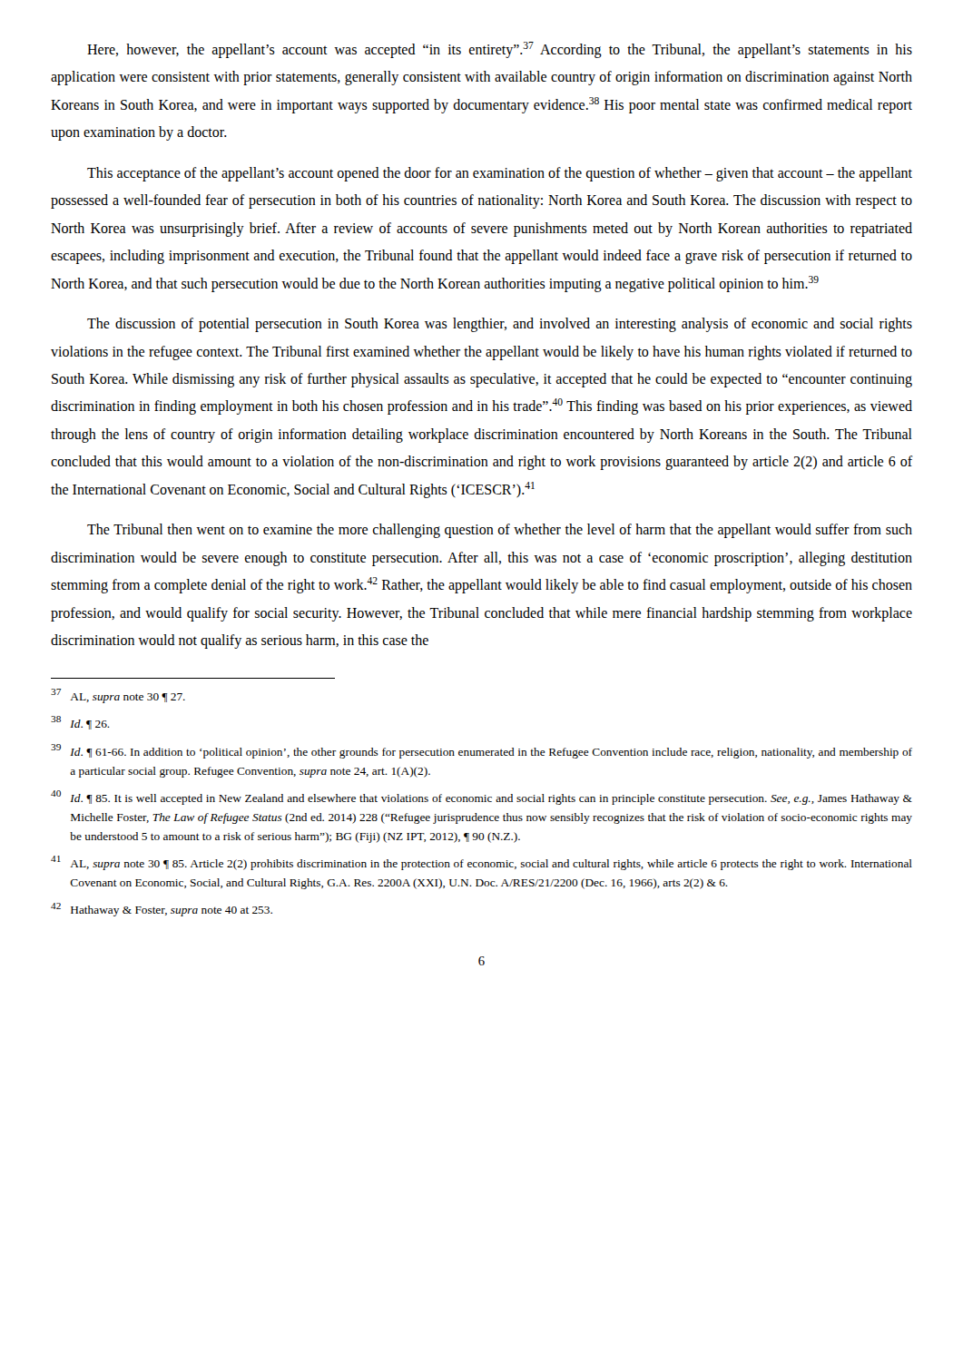Here, however, the appellant’s account was accepted “in its entirety”.37 According to the Tribunal, the appellant’s statements in his application were consistent with prior statements, generally consistent with available country of origin information on discrimination against North Koreans in South Korea, and were in important ways supported by documentary evidence.38 His poor mental state was confirmed medical report upon examination by a doctor.
This acceptance of the appellant’s account opened the door for an examination of the question of whether – given that account – the appellant possessed a well-founded fear of persecution in both of his countries of nationality: North Korea and South Korea. The discussion with respect to North Korea was unsurprisingly brief. After a review of accounts of severe punishments meted out by North Korean authorities to repatriated escapees, including imprisonment and execution, the Tribunal found that the appellant would indeed face a grave risk of persecution if returned to North Korea, and that such persecution would be due to the North Korean authorities imputing a negative political opinion to him.39
The discussion of potential persecution in South Korea was lengthier, and involved an interesting analysis of economic and social rights violations in the refugee context. The Tribunal first examined whether the appellant would be likely to have his human rights violated if returned to South Korea. While dismissing any risk of further physical assaults as speculative, it accepted that he could be expected to “encounter continuing discrimination in finding employment in both his chosen profession and in his trade”.40 This finding was based on his prior experiences, as viewed through the lens of country of origin information detailing workplace discrimination encountered by North Koreans in the South. The Tribunal concluded that this would amount to a violation of the non-discrimination and right to work provisions guaranteed by article 2(2) and article 6 of the International Covenant on Economic, Social and Cultural Rights (‘ICESCR’).41
The Tribunal then went on to examine the more challenging question of whether the level of harm that the appellant would suffer from such discrimination would be severe enough to constitute persecution. After all, this was not a case of ‘economic proscription’, alleging destitution stemming from a complete denial of the right to work.42 Rather, the appellant would likely be able to find casual employment, outside of his chosen profession, and would qualify for social security. However, the Tribunal concluded that while mere financial hardship stemming from workplace discrimination would not qualify as serious harm, in this case the
37 AL, supra note 30 ¶ 27.
38 Id. ¶ 26.
39 Id. ¶ 61-66. In addition to ‘political opinion’, the other grounds for persecution enumerated in the Refugee Convention include race, religion, nationality, and membership of a particular social group. Refugee Convention, supra note 24, art. 1(A)(2).
40 Id. ¶ 85. It is well accepted in New Zealand and elsewhere that violations of economic and social rights can in principle constitute persecution. See, e.g., James Hathaway & Michelle Foster, The Law of Refugee Status (2nd ed. 2014) 228 (“Refugee jurisprudence thus now sensibly recognizes that the risk of violation of socio-economic rights may be understood 5 to amount to a risk of serious harm”); BG (Fiji) (NZ IPT, 2012), ¶ 90 (N.Z.).
41 AL, supra note 30 ¶ 85. Article 2(2) prohibits discrimination in the protection of economic, social and cultural rights, while article 6 protects the right to work. International Covenant on Economic, Social, and Cultural Rights, G.A. Res. 2200A (XXI), U.N. Doc. A/RES/21/2200 (Dec. 16, 1966), arts 2(2) & 6.
42 Hathaway & Foster, supra note 40 at 253.
6